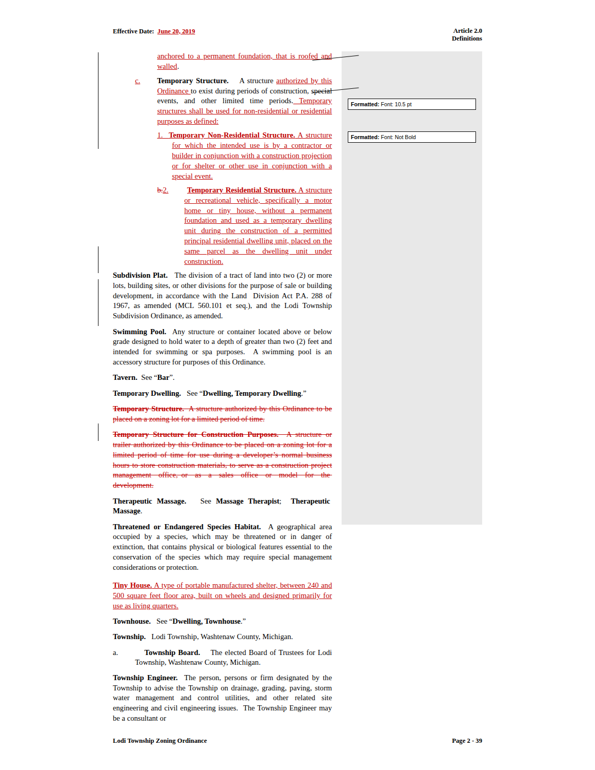Effective Date: June 20, 2019
Article 2.0
Definitions
anchored to a permanent foundation, that is roofed and walled.
c. Temporary Structure. A structure authorized by this Ordinance to exist during periods of construction, special events, and other limited time periods. Temporary structures shall be used for non-residential or residential purposes as defined:
1. Temporary Non-Residential Structure. A structure for which the intended use is by a contractor or builder in conjunction with a construction projection or for shelter or other use in conjunction with a special event.
b. 2. Temporary Residential Structure. A structure or recreational vehicle, specifically a motor home or tiny house, without a permanent foundation and used as a temporary dwelling unit during the construction of a permitted principal residential dwelling unit, placed on the same parcel as the dwelling unit under construction.
Subdivision Plat. The division of a tract of land into two (2) or more lots, building sites, or other divisions for the purpose of sale or building development, in accordance with the Land Division Act P.A. 288 of 1967, as amended (MCL 560.101 et seq.), and the Lodi Township Subdivision Ordinance, as amended.
Swimming Pool. Any structure or container located above or below grade designed to hold water to a depth of greater than two (2) feet and intended for swimming or spa purposes. A swimming pool is an accessory structure for purposes of this Ordinance.
Tavern. See “Bar”.
Temporary Dwelling. See “Dwelling, Temporary Dwelling.”
Temporary Structure. A structure authorized by this Ordinance to be placed on a zoning lot for a limited period of time.
Temporary Structure for Construction Purposes. A structure or trailer authorized by this Ordinance to be placed on a zoning lot for a limited period of time for use during a developer’s normal business hours to store construction materials, to serve as a construction project management office, or as a sales office or model for the development.
Therapeutic Massage. See Massage Therapist; Therapeutic Massage.
Threatened or Endangered Species Habitat. A geographical area occupied by a species, which may be threatened or in danger of extinction, that contains physical or biological features essential to the conservation of the species which may require special management considerations or protection.
Tiny House. A type of portable manufactured shelter, between 240 and 500 square feet floor area, built on wheels and designed primarily for use as living quarters.
Townhouse. See “Dwelling, Townhouse.”
Township. Lodi Township, Washtenaw County, Michigan.
a. Township Board. The elected Board of Trustees for Lodi Township, Washtenaw County, Michigan.
Township Engineer. The person, persons or firm designated by the Township to advise the Township on drainage, grading, paving, storm water management and control utilities, and other related site engineering and civil engineering issues. The Township Engineer may be a consultant or
Formatted: Font: 10.5 pt
Formatted: Font: Not Bold
Lodi Township Zoning Ordinance
Page 2 - 39